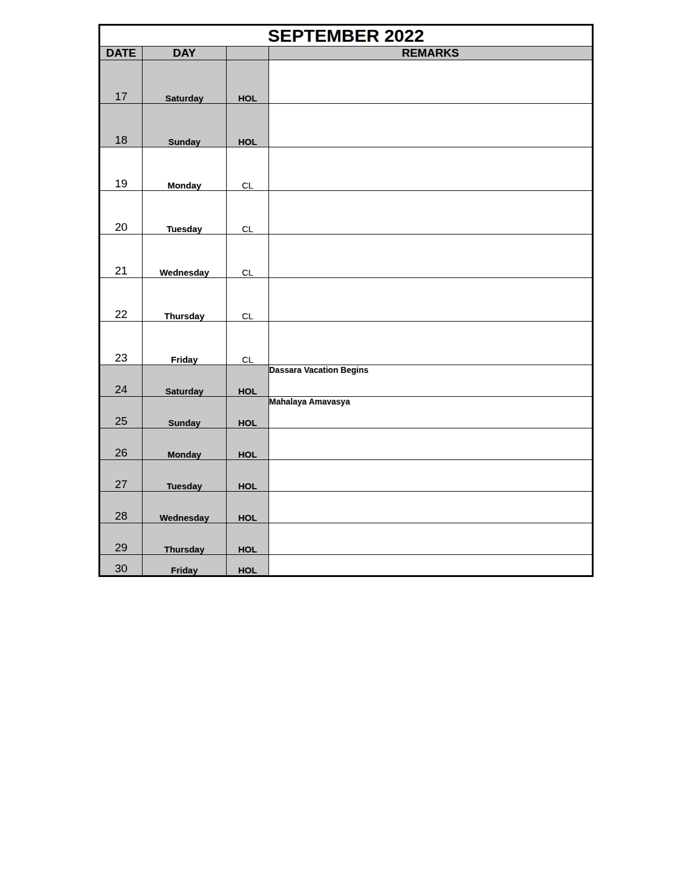| SEPTEMBER 2022 |
| DATE | DAY | | REMARKS |
| 17 | Saturday | HOL | |
| 18 | Sunday | HOL | |
| 19 | Monday | CL | |
| 20 | Tuesday | CL | |
| 21 | Wednesday | CL | |
| 22 | Thursday | CL | |
| 23 | Friday | CL | |
| 24 | Saturday | HOL | Dassara Vacation Begins |
| 25 | Sunday | HOL | Mahalaya Amavasya |
| 26 | Monday | HOL | |
| 27 | Tuesday | HOL | |
| 28 | Wednesday | HOL | |
| 29 | Thursday | HOL | |
| 30 | Friday | HOL | |